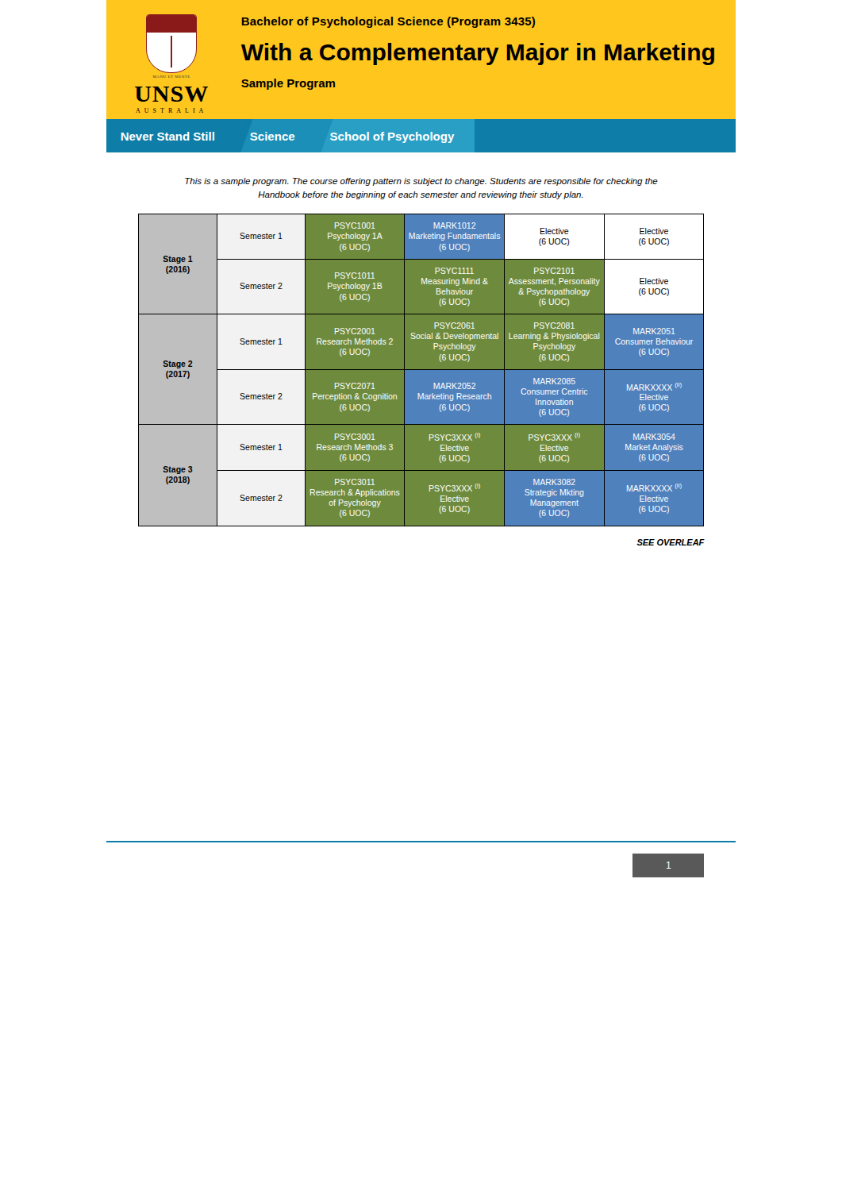MANU ET MENTE
UNSW
AUSTRALIA
Bachelor of Psychological Science (Program 3435)
With a Complementary Major in Marketing
Sample Program
Never Stand Still
Science
School of Psychology
This is a sample program. The course offering pattern is subject to change. Students are responsible for checking the Handbook before the beginning of each semester and reviewing their study plan.
| Stage 1 (2016) | Semester 1 | PSYC1001 Psychology 1A (6 UOC) | MARK1012 Marketing Fundamentals (6 UOC) | Elective (6 UOC) | Elective (6 UOC) |
| Semester 2 | PSYC1011 Psychology 1B (6 UOC) | PSYC1111 Measuring Mind & Behaviour (6 UOC) | PSYC2101 Assessment, Personality & Psychopathology (6 UOC) | Elective (6 UOC) |
| Stage 2 (2017) | Semester 1 | PSYC2001 Research Methods 2 (6 UOC) | PSYC2061 Social & Developmental Psychology (6 UOC) | PSYC2081 Learning & Physiological Psychology (6 UOC) | MARK2051 Consumer Behaviour (6 UOC) |
| Semester 2 | PSYC2071 Perception & Cognition (6 UOC) | MARK2052 Marketing Research (6 UOC) | MARK2085 Consumer Centric Innovation (6 UOC) | MARKXXXX (ii) Elective (6 UOC) |
| Stage 3 (2018) | Semester 1 | PSYC3001 Research Methods 3 (6 UOC) | PSYC3XXX (i) Elective (6 UOC) | PSYC3XXX (i) Elective (6 UOC) | MARK3054 Market Analysis (6 UOC) |
| Semester 2 | PSYC3011 Research & Applications of Psychology (6 UOC) | PSYC3XXX (i) Elective (6 UOC) | MARK3082 Strategic Mkting Management (6 UOC) | MARKXXXX (ii) Elective (6 UOC) |
SEE OVERLEAF
1